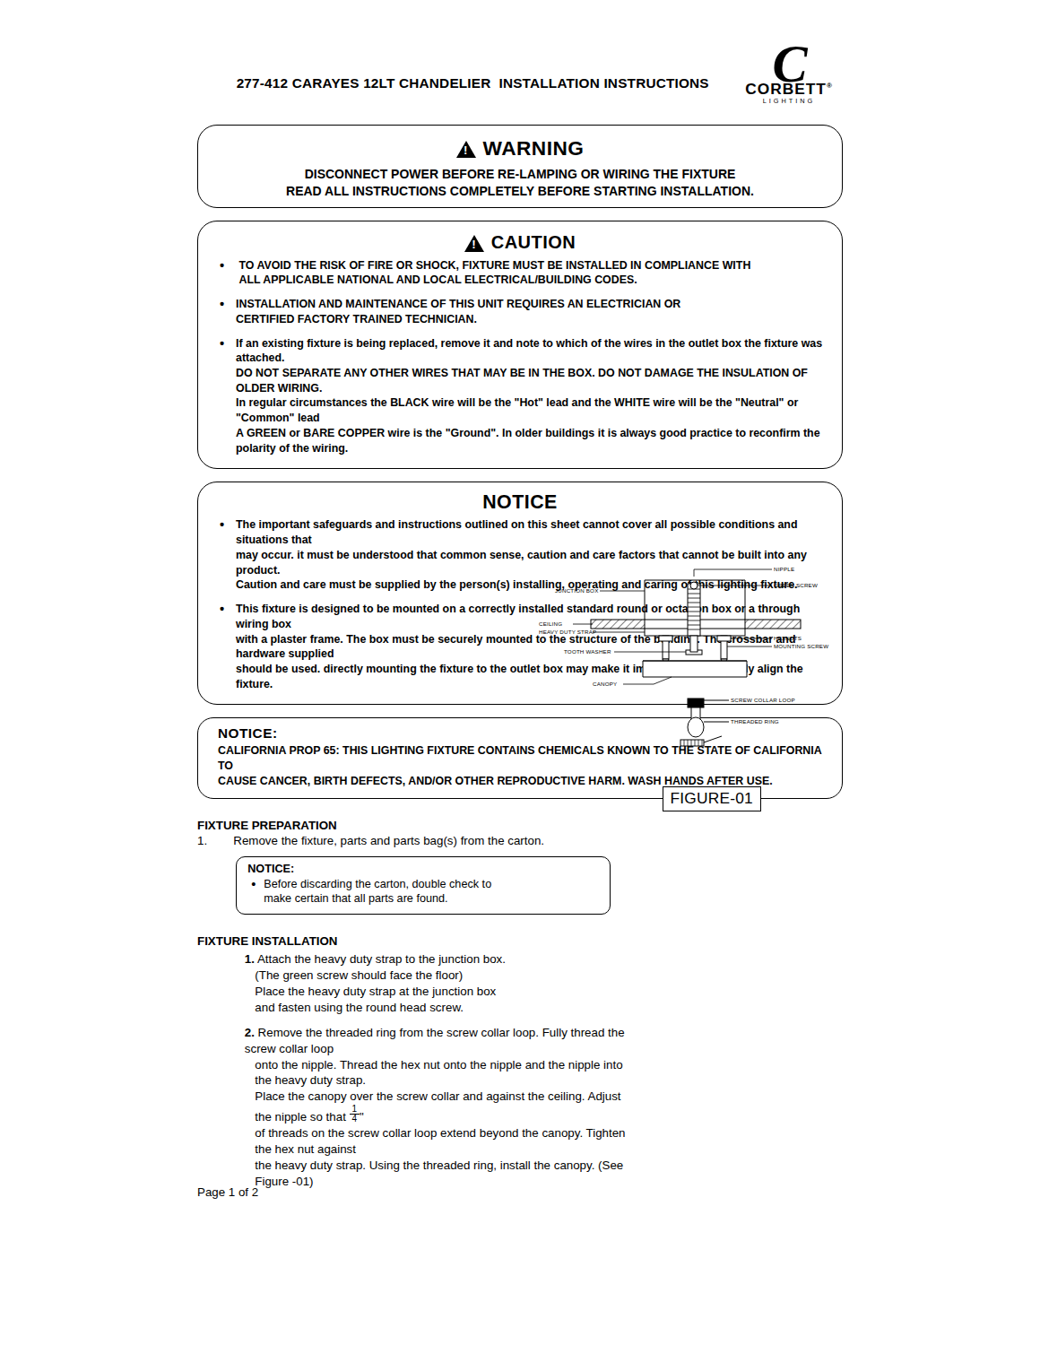C CORBETT® LIGHTING
277-412 CARAYES 12LT CHANDELIER INSTALLATION INSTRUCTIONS
WARNING
DISCONNECT POWER BEFORE RE-LAMPING OR WIRING THE FIXTURE
READ ALL INSTRUCTIONS COMPLETELY BEFORE STARTING INSTALLATION.
CAUTION
TO AVOID THE RISK OF FIRE OR SHOCK, FIXTURE MUST BE INSTALLED IN COMPLIANCE WITH
ALL APPLICABLE NATIONAL AND LOCAL ELECTRICAL/BUILDING CODES.
INSTALLATION AND MAINTENANCE OF THIS UNIT REQUIRES AN ELECTRICIAN OR
CERTIFIED FACTORY TRAINED TECHNICIAN.
If an existing fixture is being replaced, remove it and note to which of the wires in the outlet box the fixture was attached.
DO NOT SEPARATE ANY OTHER WIRES THAT MAY BE IN THE BOX. DO NOT DAMAGE THE INSULATION OF OLDER WIRING.
In regular circumstances the BLACK wire will be the "Hot" lead and the WHITE wire will be the "Neutral" or "Common" lead
A GREEN or BARE COPPER wire is the "Ground". In older buildings it is always good practice to reconfirm the polarity of the wiring.
NOTICE
The important safeguards and instructions outlined on this sheet cannot cover all possible conditions and situations that
may occur. it must be understood that common sense, caution and care factors that cannot be built into any product.
Caution and care must be supplied by the person(s) installing, operating and caring of this lighting fixture.
This fixture is designed to be mounted on a correctly installed standard round or octagon box or a through wiring box
with a plaster frame. The box must be securely mounted to the structure of the building. The crossbar and hardware supplied
should be used. directly mounting the fixture to the outlet box may make it impossible to correctly align the fixture.
NOTICE:
CALIFORNIA PROP 65: THIS LIGHTING FIXTURE CONTAINS CHEMICALS KNOWN TO THE STATE OF CALIFORNIA TO
CAUSE CANCER, BIRTH DEFECTS, AND/OR OTHER REPRODUCTIVE HARM. WASH HANDS AFTER USE.
FIXTURE PREPARATION
1. Remove the fixture, parts and parts bag(s) from the carton.
NOTICE:
Before discarding the carton, double check to
make certain that all parts are found.
FIXTURE INSTALLATION
1. Attach the heavy duty strap to the junction box.
(The green screw should face the floor)
Place the heavy duty strap at the junction box
and fasten using the round head screw.
2. Remove the threaded ring from the screw collar loop. Fully thread the screw collar loop
onto the nipple. Thread the hex nut onto the nipple and the nipple into the heavy duty strap.
Place the canopy over the screw collar and against the ceiling. Adjust the nipple so that 14"
of threads on the screw collar loop extend beyond the canopy. Tighten the hex nut against
the heavy duty strap. Using the threaded ring, install the canopy. (See Figure -01)
NIPPLE GREEN SCREW JUNCTION BOX CEILING HEAVY DUTY STRAP MOUNTING SCREW HEXNUTS TOOTH WASHER CANOPY SCREW COLLAR LOOP THREADED RING
FIGURE-01
Page 1 of 2